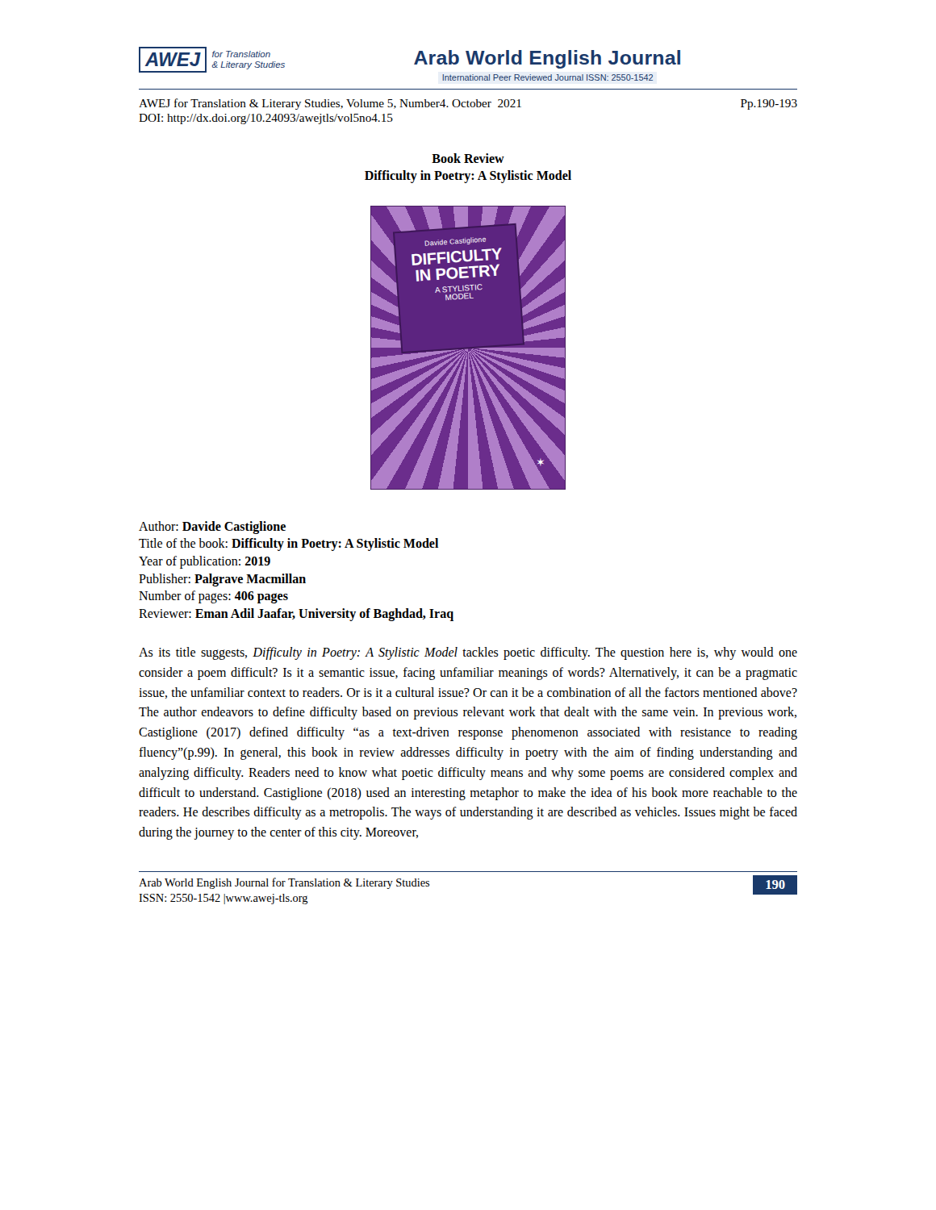AWEJ
for Translation
& Literary Studies
Arab World English Journal
International Peer Reviewed Journal ISSN: 2550-1542
AWEJ for Translation & Literary Studies, Volume 5, Number4. October 2021 Pp.190-193
DOI: http://dx.doi.org/10.24093/awejtls/vol5no4.15
Book Review
Difficulty in Poetry: A Stylistic Model
Davide Castiglione
DIFFICULTY
IN POETRY
A STYLISTIC
MODEL
✶
Author: Davide Castiglione
Title of the book: Difficulty in Poetry: A Stylistic Model
Year of publication: 2019
Publisher: Palgrave Macmillan
Number of pages: 406 pages
Reviewer: Eman Adil Jaafar, University of Baghdad, Iraq
As its title suggests, Difficulty in Poetry: A Stylistic Model tackles poetic difficulty. The question here is, why would one consider a poem difficult? Is it a semantic issue, facing unfamiliar meanings of words? Alternatively, it can be a pragmatic issue, the unfamiliar context to readers. Or is it a cultural issue? Or can it be a combination of all the factors mentioned above? The author endeavors to define difficulty based on previous relevant work that dealt with the same vein. In previous work, Castiglione (2017) defined difficulty “as a text-driven response phenomenon associated with resistance to reading fluency”(p.99). In general, this book in review addresses difficulty in poetry with the aim of finding understanding and analyzing difficulty. Readers need to know what poetic difficulty means and why some poems are considered complex and difficult to understand. Castiglione (2018) used an interesting metaphor to make the idea of his book more reachable to the readers. He describes difficulty as a metropolis. The ways of understanding it are described as vehicles. Issues might be faced during the journey to the center of this city. Moreover,
Arab World English Journal for Translation & Literary Studies
ISSN: 2550-1542 |www.awej-tls.org
190